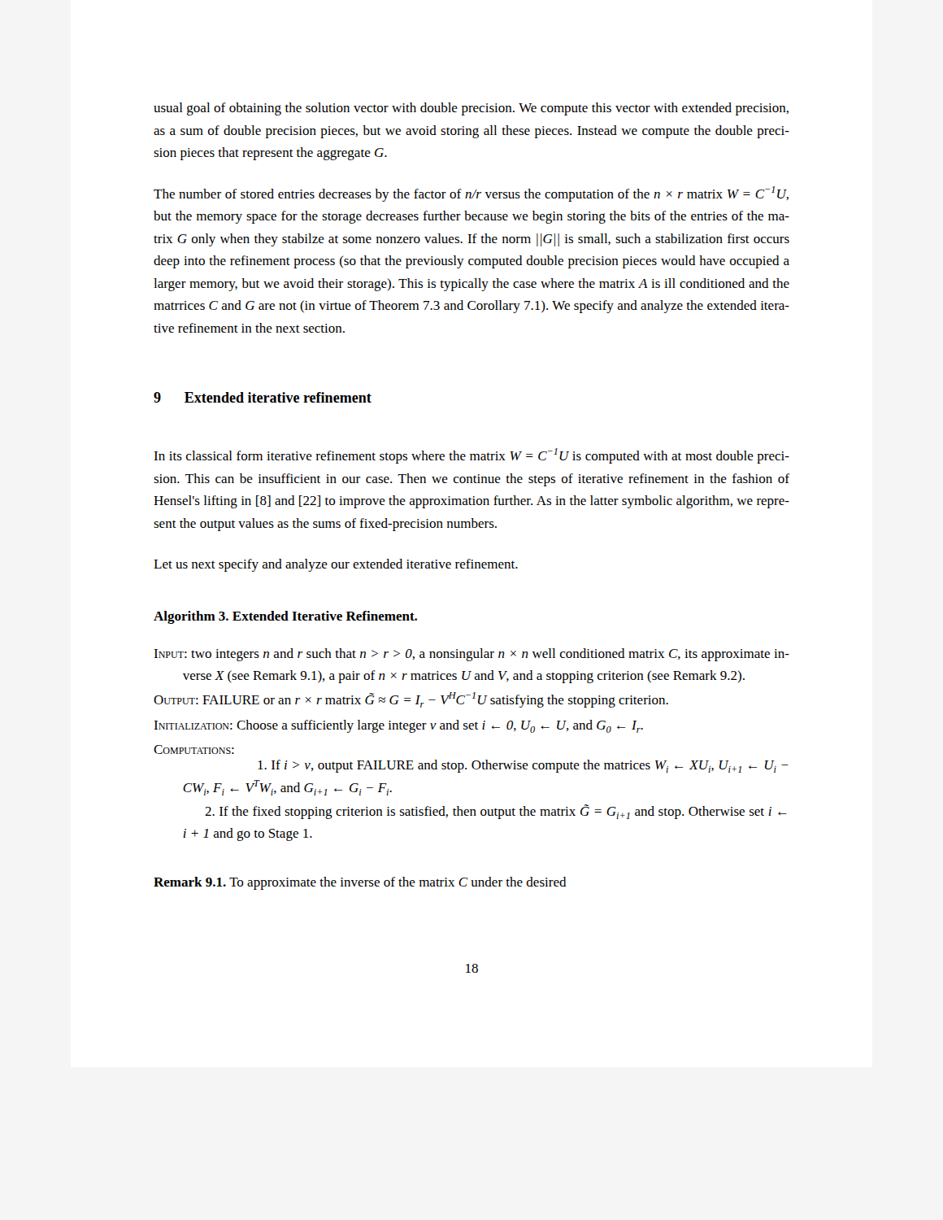usual goal of obtaining the solution vector with double precision. We compute this vector with extended precision, as a sum of double precision pieces, but we avoid storing all these pieces. Instead we compute the double precision pieces that represent the aggregate G.
The number of stored entries decreases by the factor of n/r versus the computation of the n × r matrix W = C−1U, but the memory space for the storage decreases further because we begin storing the bits of the entries of the matrix G only when they stabilze at some nonzero values. If the norm ||G|| is small, such a stabilization first occurs deep into the refinement process (so that the previously computed double precision pieces would have occupied a larger memory, but we avoid their storage). This is typically the case where the matrix A is ill conditioned and the matrrices C and G are not (in virtue of Theorem 7.3 and Corollary 7.1). We specify and analyze the extended iterative refinement in the next section.
9 Extended iterative refinement
In its classical form iterative refinement stops where the matrix W = C−1U is computed with at most double precision. This can be insufficient in our case. Then we continue the steps of iterative refinement in the fashion of Hensel's lifting in [8] and [22] to improve the approximation further. As in the latter symbolic algorithm, we represent the output values as the sums of fixed-precision numbers.
Let us next specify and analyze our extended iterative refinement.
Algorithm 3. Extended Iterative Refinement.
Input:
two integers n and r such that n > r > 0, a nonsingular n × n well conditioned matrix C, its approximate inverse X (see Remark 9.1), a pair of n × r matrices U and V, and a stopping criterion (see Remark 9.2).
Output:
FAILURE or an r × r matrix G̃ ≈ G = Ir − VHC−1U satisfying the stopping criterion.
Initialization:
Choose a sufficiently large integer ν and set i ← 0, U0 ← U, and G0 ← Ir.
Computations:
1. If i > ν, output FAILURE and stop. Otherwise compute the matrices Wi ← XUi, Ui+1 ← Ui − CWi, Fi ← VTWi, and Gi+1 ← Gi − Fi.
2. If the fixed stopping criterion is satisfied, then output the matrix G̃ = Gi+1 and stop. Otherwise set i ← i + 1 and go to Stage 1.
Remark 9.1. To approximate the inverse of the matrix C under the desired
18